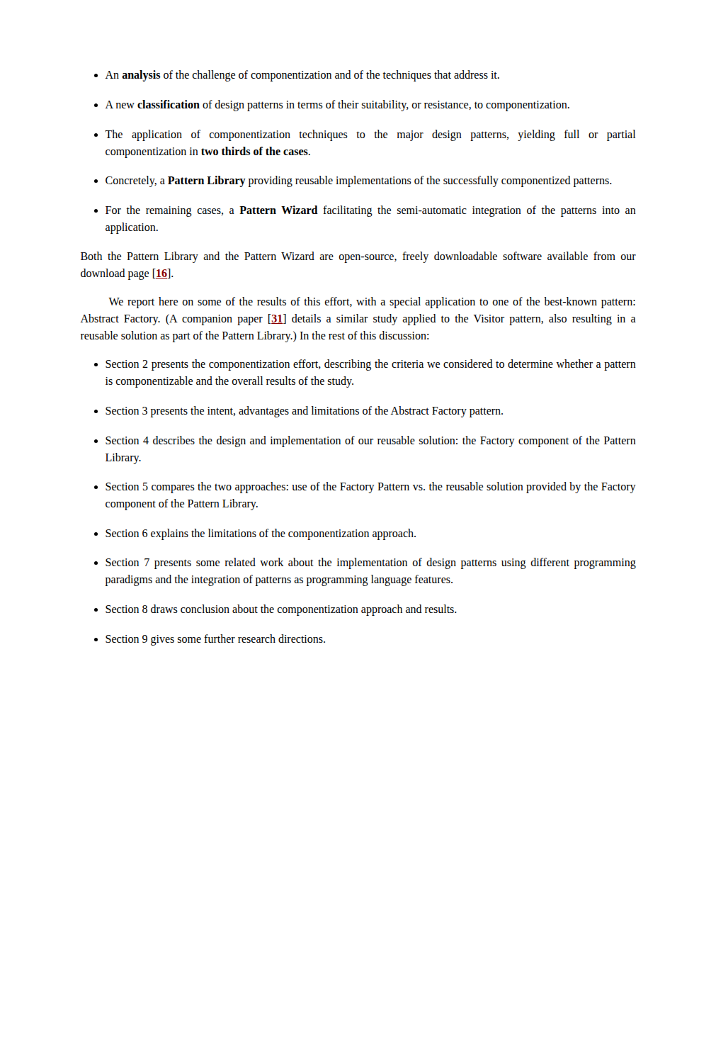An analysis of the challenge of componentization and of the techniques that address it.
A new classification of design patterns in terms of their suitability, or resistance, to componentization.
The application of componentization techniques to the major design patterns, yielding full or partial componentization in two thirds of the cases.
Concretely, a Pattern Library providing reusable implementations of the successfully componentized patterns.
For the remaining cases, a Pattern Wizard facilitating the semi-automatic integration of the patterns into an application.
Both the Pattern Library and the Pattern Wizard are open-source, freely downloadable software available from our download page [16].
We report here on some of the results of this effort, with a special application to one of the best-known pattern: Abstract Factory. (A companion paper [31] details a similar study applied to the Visitor pattern, also resulting in a reusable solution as part of the Pattern Library.) In the rest of this discussion:
Section 2 presents the componentization effort, describing the criteria we considered to determine whether a pattern is componentizable and the overall results of the study.
Section 3 presents the intent, advantages and limitations of the Abstract Factory pattern.
Section 4 describes the design and implementation of our reusable solution: the Factory component of the Pattern Library.
Section 5 compares the two approaches: use of the Factory Pattern vs. the reusable solution provided by the Factory component of the Pattern Library.
Section 6 explains the limitations of the componentization approach.
Section 7 presents some related work about the implementation of design patterns using different programming paradigms and the integration of patterns as programming language features.
Section 8 draws conclusion about the componentization approach and results.
Section 9 gives some further research directions.